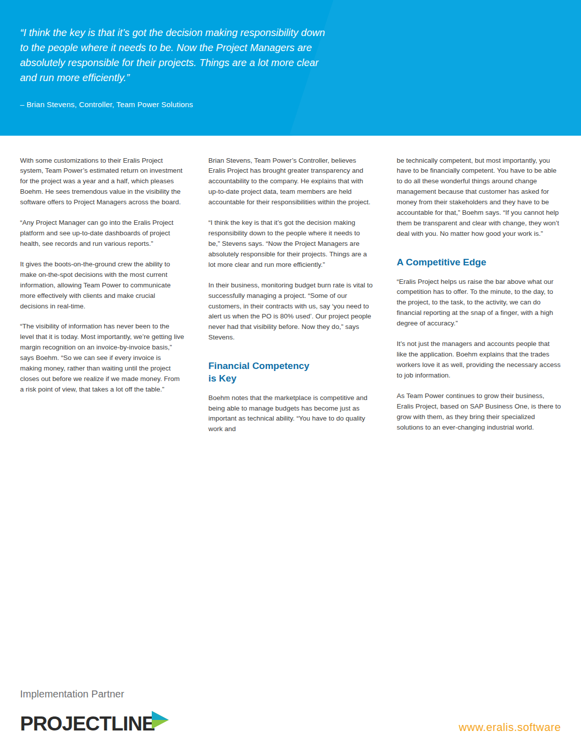“I think the key is that it’s got the decision making responsibility down to the people where it needs to be. Now the Project Managers are absolutely responsible for their projects. Things are a lot more clear and run more efficiently.”
– Brian Stevens, Controller, Team Power Solutions
With some customizations to their Eralis Project system, Team Power’s estimated return on investment for the project was a year and a half, which pleases Boehm. He sees tremendous value in the visibility the software offers to Project Managers across the board.
“Any Project Manager can go into the Eralis Project platform and see up-to-date dashboards of project health, see records and run various reports.”
It gives the boots-on-the-ground crew the ability to make on-the-spot decisions with the most current information, allowing Team Power to communicate more effectively with clients and make crucial decisions in real-time.
“The visibility of information has never been to the level that it is today. Most importantly, we’re getting live margin recognition on an invoice-by-invoice basis,” says Boehm. “So we can see if every invoice is making money, rather than waiting until the project closes out before we realize if we made money. From a risk point of view, that takes a lot off the table.”
Brian Stevens, Team Power’s Controller, believes Eralis Project has brought greater transparency and accountability to the company. He explains that with up-to-date project data, team members are held accountable for their responsibilities within the project.
“I think the key is that it’s got the decision making responsibility down to the people where it needs to be,” Stevens says. “Now the Project Managers are absolutely responsible for their projects. Things are a lot more clear and run more efficiently.”
In their business, monitoring budget burn rate is vital to successfully managing a project. “Some of our customers, in their contracts with us, say ‘you need to alert us when the PO is 80% used’. Our project people never had that visibility before. Now they do,” says Stevens.
Financial Competency
is Key
Boehm notes that the marketplace is competitive and being able to manage budgets has become just as important as technical ability. “You have to do quality work and
be technically competent, but most importantly, you have to be financially competent. You have to be able to do all these wonderful things around change management because that customer has asked for money from their stakeholders and they have to be accountable for that,” Boehm says. “If you cannot help them be transparent and clear with change, they won’t deal with you. No matter how good your work is.”
A Competitive Edge
“Eralis Project helps us raise the bar above what our competition has to offer. To the minute, to the day, to the project, to the task, to the activity, we can do financial reporting at the snap of a finger, with a high degree of accuracy.”
It’s not just the managers and accounts people that like the application. Boehm explains that the trades workers love it as well, providing the necessary access to job information.
As Team Power continues to grow their business, Eralis Project, based on SAP Business One, is there to grow with them, as they bring their specialized solutions to an ever-changing industrial world.
Implementation Partner
PROJECTLINE
www.eralis.software